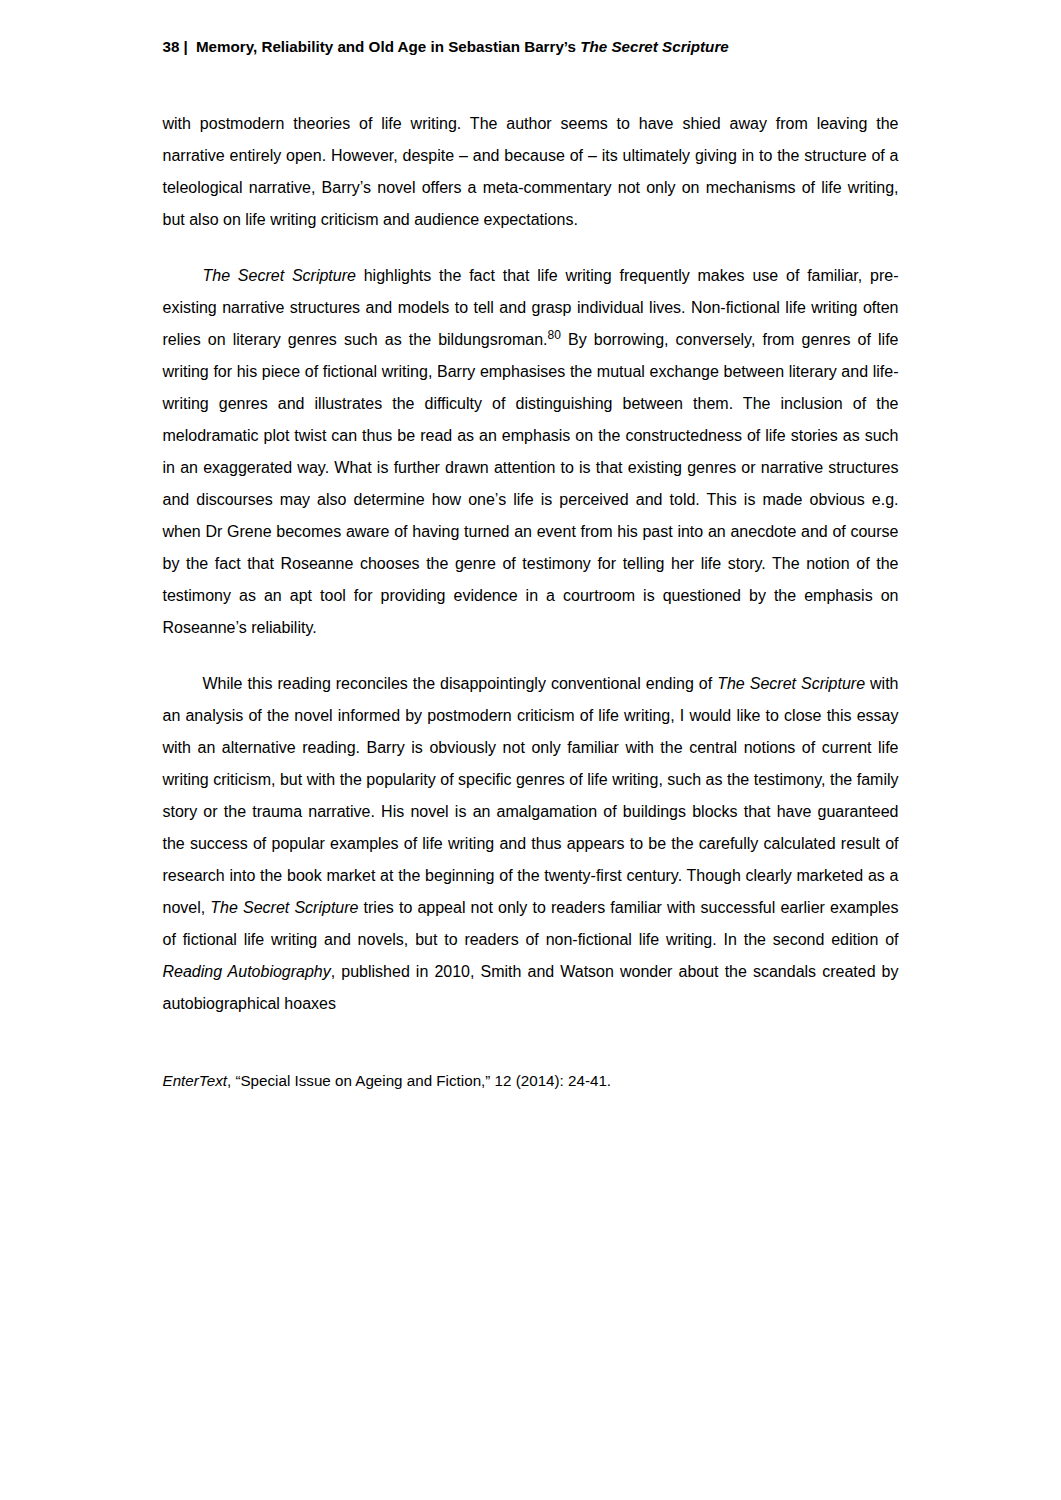38 | Memory, Reliability and Old Age in Sebastian Barry’s The Secret Scripture
with postmodern theories of life writing. The author seems to have shied away from leaving the narrative entirely open. However, despite – and because of – its ultimately giving in to the structure of a teleological narrative, Barry’s novel offers a meta-commentary not only on mechanisms of life writing, but also on life writing criticism and audience expectations.
The Secret Scripture highlights the fact that life writing frequently makes use of familiar, pre-existing narrative structures and models to tell and grasp individual lives. Non-fictional life writing often relies on literary genres such as the bildungsroman.80 By borrowing, conversely, from genres of life writing for his piece of fictional writing, Barry emphasises the mutual exchange between literary and life-writing genres and illustrates the difficulty of distinguishing between them. The inclusion of the melodramatic plot twist can thus be read as an emphasis on the constructedness of life stories as such in an exaggerated way. What is further drawn attention to is that existing genres or narrative structures and discourses may also determine how one’s life is perceived and told. This is made obvious e.g. when Dr Grene becomes aware of having turned an event from his past into an anecdote and of course by the fact that Roseanne chooses the genre of testimony for telling her life story. The notion of the testimony as an apt tool for providing evidence in a courtroom is questioned by the emphasis on Roseanne’s reliability.
While this reading reconciles the disappointingly conventional ending of The Secret Scripture with an analysis of the novel informed by postmodern criticism of life writing, I would like to close this essay with an alternative reading. Barry is obviously not only familiar with the central notions of current life writing criticism, but with the popularity of specific genres of life writing, such as the testimony, the family story or the trauma narrative. His novel is an amalgamation of buildings blocks that have guaranteed the success of popular examples of life writing and thus appears to be the carefully calculated result of research into the book market at the beginning of the twenty-first century. Though clearly marketed as a novel, The Secret Scripture tries to appeal not only to readers familiar with successful earlier examples of fictional life writing and novels, but to readers of non-fictional life writing. In the second edition of Reading Autobiography, published in 2010, Smith and Watson wonder about the scandals created by autobiographical hoaxes
EnterText, “Special Issue on Ageing and Fiction,” 12 (2014): 24-41.